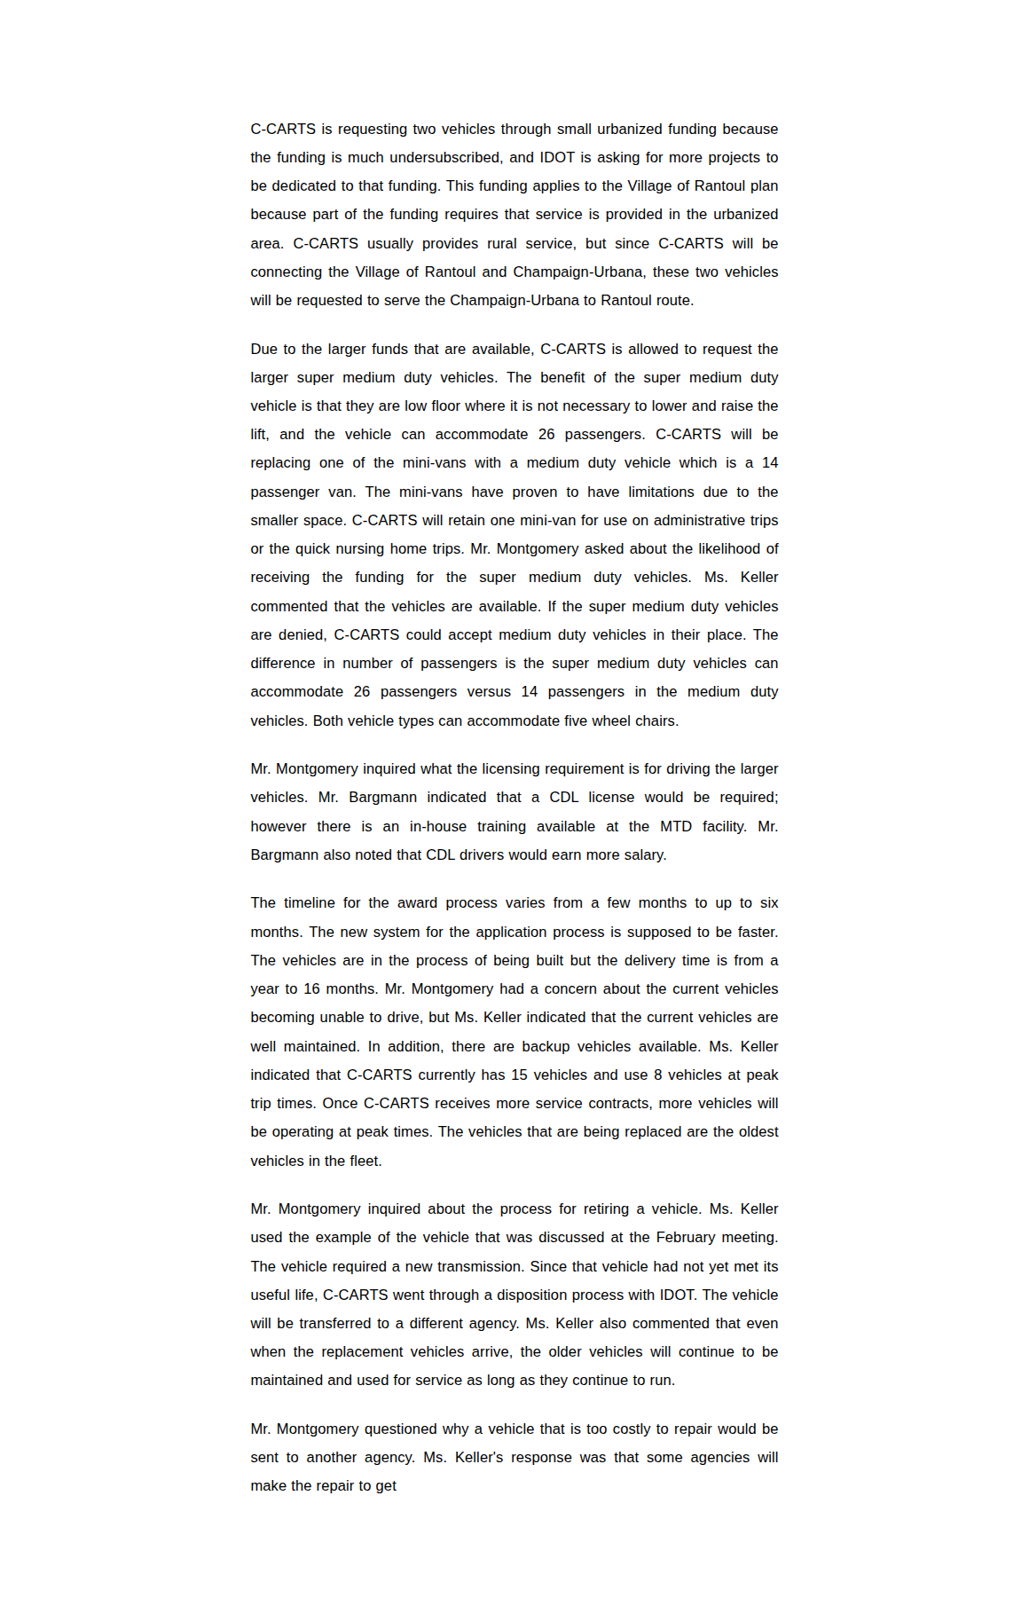C-CARTS is requesting two vehicles through small urbanized funding because the funding is much undersubscribed, and IDOT is asking for more projects to be dedicated to that funding. This funding applies to the Village of Rantoul plan because part of the funding requires that service is provided in the urbanized area. C-CARTS usually provides rural service, but since C-CARTS will be connecting the Village of Rantoul and Champaign-Urbana, these two vehicles will be requested to serve the Champaign-Urbana to Rantoul route.
Due to the larger funds that are available, C-CARTS is allowed to request the larger super medium duty vehicles. The benefit of the super medium duty vehicle is that they are low floor where it is not necessary to lower and raise the lift, and the vehicle can accommodate 26 passengers. C-CARTS will be replacing one of the mini-vans with a medium duty vehicle which is a 14 passenger van. The mini-vans have proven to have limitations due to the smaller space. C-CARTS will retain one mini-van for use on administrative trips or the quick nursing home trips. Mr. Montgomery asked about the likelihood of receiving the funding for the super medium duty vehicles. Ms. Keller commented that the vehicles are available. If the super medium duty vehicles are denied, C-CARTS could accept medium duty vehicles in their place. The difference in number of passengers is the super medium duty vehicles can accommodate 26 passengers versus 14 passengers in the medium duty vehicles. Both vehicle types can accommodate five wheel chairs.
Mr. Montgomery inquired what the licensing requirement is for driving the larger vehicles. Mr. Bargmann indicated that a CDL license would be required; however there is an in-house training available at the MTD facility. Mr. Bargmann also noted that CDL drivers would earn more salary.
The timeline for the award process varies from a few months to up to six months. The new system for the application process is supposed to be faster. The vehicles are in the process of being built but the delivery time is from a year to 16 months. Mr. Montgomery had a concern about the current vehicles becoming unable to drive, but Ms. Keller indicated that the current vehicles are well maintained. In addition, there are backup vehicles available. Ms. Keller indicated that C-CARTS currently has 15 vehicles and use 8 vehicles at peak trip times. Once C-CARTS receives more service contracts, more vehicles will be operating at peak times. The vehicles that are being replaced are the oldest vehicles in the fleet.
Mr. Montgomery inquired about the process for retiring a vehicle. Ms. Keller used the example of the vehicle that was discussed at the February meeting. The vehicle required a new transmission. Since that vehicle had not yet met its useful life, C-CARTS went through a disposition process with IDOT. The vehicle will be transferred to a different agency. Ms. Keller also commented that even when the replacement vehicles arrive, the older vehicles will continue to be maintained and used for service as long as they continue to run.
Mr. Montgomery questioned why a vehicle that is too costly to repair would be sent to another agency. Ms. Keller's response was that some agencies will make the repair to get